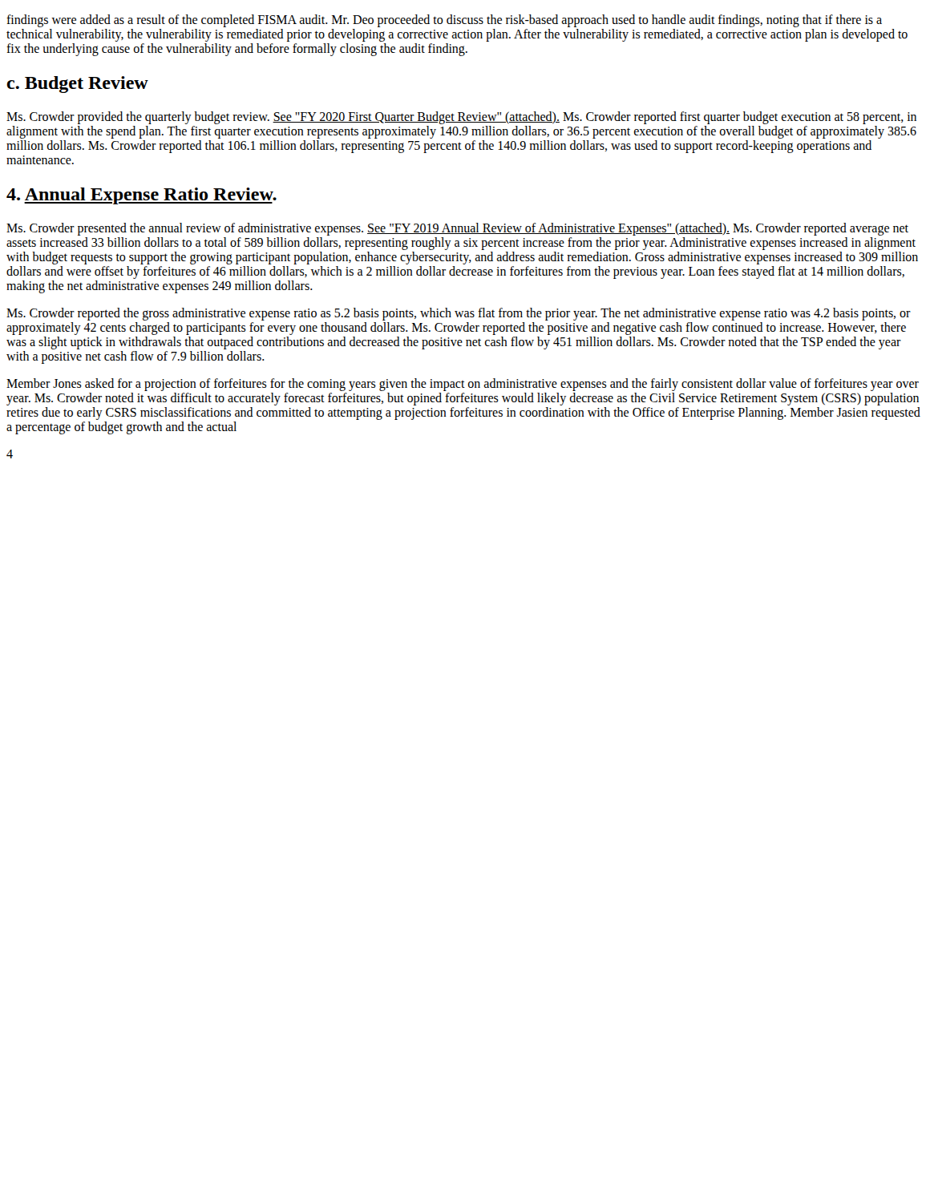findings were added as a result of the completed FISMA audit. Mr. Deo proceeded to discuss the risk-based approach used to handle audit findings, noting that if there is a technical vulnerability, the vulnerability is remediated prior to developing a corrective action plan. After the vulnerability is remediated, a corrective action plan is developed to fix the underlying cause of the vulnerability and before formally closing the audit finding.
c. Budget Review
Ms. Crowder provided the quarterly budget review. See "FY 2020 First Quarter Budget Review" (attached). Ms. Crowder reported first quarter budget execution at 58 percent, in alignment with the spend plan. The first quarter execution represents approximately 140.9 million dollars, or 36.5 percent execution of the overall budget of approximately 385.6 million dollars. Ms. Crowder reported that 106.1 million dollars, representing 75 percent of the 140.9 million dollars, was used to support record-keeping operations and maintenance.
4. Annual Expense Ratio Review.
Ms. Crowder presented the annual review of administrative expenses. See "FY 2019 Annual Review of Administrative Expenses" (attached). Ms. Crowder reported average net assets increased 33 billion dollars to a total of 589 billion dollars, representing roughly a six percent increase from the prior year. Administrative expenses increased in alignment with budget requests to support the growing participant population, enhance cybersecurity, and address audit remediation. Gross administrative expenses increased to 309 million dollars and were offset by forfeitures of 46 million dollars, which is a 2 million dollar decrease in forfeitures from the previous year. Loan fees stayed flat at 14 million dollars, making the net administrative expenses 249 million dollars.
Ms. Crowder reported the gross administrative expense ratio as 5.2 basis points, which was flat from the prior year. The net administrative expense ratio was 4.2 basis points, or approximately 42 cents charged to participants for every one thousand dollars. Ms. Crowder reported the positive and negative cash flow continued to increase. However, there was a slight uptick in withdrawals that outpaced contributions and decreased the positive net cash flow by 451 million dollars. Ms. Crowder noted that the TSP ended the year with a positive net cash flow of 7.9 billion dollars.
Member Jones asked for a projection of forfeitures for the coming years given the impact on administrative expenses and the fairly consistent dollar value of forfeitures year over year. Ms. Crowder noted it was difficult to accurately forecast forfeitures, but opined forfeitures would likely decrease as the Civil Service Retirement System (CSRS) population retires due to early CSRS misclassifications and committed to attempting a projection forfeitures in coordination with the Office of Enterprise Planning. Member Jasien requested a percentage of budget growth and the actual
4